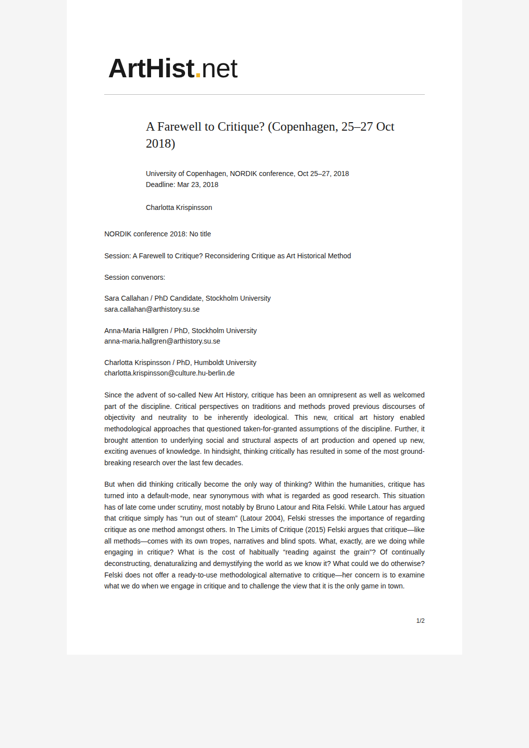ArtHist. net
A Farewell to Critique? (Copenhagen, 25–27 Oct 2018)
University of Copenhagen, NORDIK conference, Oct 25–27, 2018
Deadline: Mar 23, 2018
Charlotta Krispinsson
NORDIK conference 2018: No title
Session: A Farewell to Critique? Reconsidering Critique as Art Historical Method
Session convenors:
Sara Callahan / PhD Candidate, Stockholm University
sara.callahan@arthistory.su.se
Anna-Maria Hällgren / PhD, Stockholm University
anna-maria.hallgren@arthistory.su.se
Charlotta Krispinsson / PhD, Humboldt University
charlotta.krispinsson@culture.hu-berlin.de
Since the advent of so-called New Art History, critique has been an omnipresent as well as welcomed part of the discipline. Critical perspectives on traditions and methods proved previous discourses of objectivity and neutrality to be inherently ideological. This new, critical art history enabled methodological approaches that questioned taken-for-granted assumptions of the discipline. Further, it brought attention to underlying social and structural aspects of art production and opened up new, exciting avenues of knowledge. In hindsight, thinking critically has resulted in some of the most ground-breaking research over the last few decades.
But when did thinking critically become the only way of thinking? Within the humanities, critique has turned into a default-mode, near synonymous with what is regarded as good research. This situation has of late come under scrutiny, most notably by Bruno Latour and Rita Felski. While Latour has argued that critique simply has “run out of steam” (Latour 2004), Felski stresses the importance of regarding critique as one method amongst others. In The Limits of Critique (2015) Felski argues that critique—like all methods—comes with its own tropes, narratives and blind spots. What, exactly, are we doing while engaging in critique? What is the cost of habitually “reading against the grain”? Of continually deconstructing, denaturalizing and demystifying the world as we know it? What could we do otherwise? Felski does not offer a ready-to-use methodological alternative to critique—her concern is to examine what we do when we engage in critique and to challenge the view that it is the only game in town.
1/2